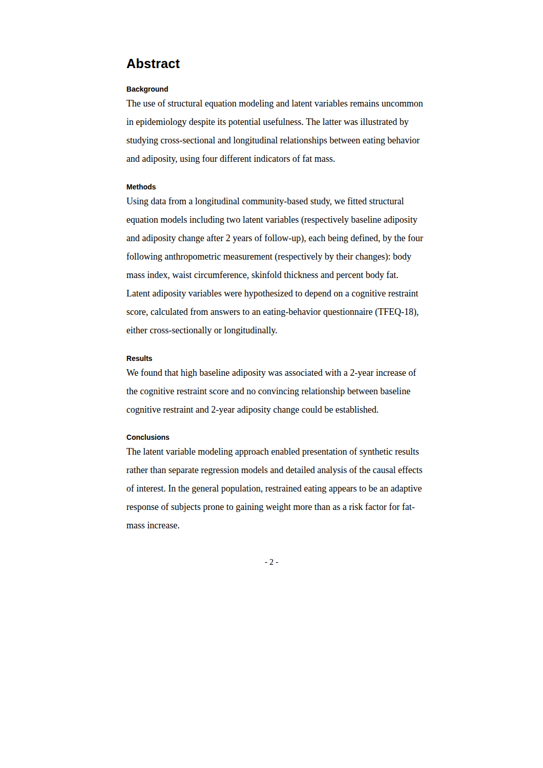Abstract
Background
The use of structural equation modeling and latent variables remains uncommon in epidemiology despite its potential usefulness. The latter was illustrated by studying cross-sectional and longitudinal relationships between eating behavior and adiposity, using four different indicators of fat mass.
Methods
Using data from a longitudinal community-based study, we fitted structural equation models including two latent variables (respectively baseline adiposity and adiposity change after 2 years of follow-up), each being defined, by the four following anthropometric measurement (respectively by their changes): body mass index, waist circumference, skinfold thickness and percent body fat. Latent adiposity variables were hypothesized to depend on a cognitive restraint score, calculated from answers to an eating-behavior questionnaire (TFEQ-18), either cross-sectionally or longitudinally.
Results
We found that high baseline adiposity was associated with a 2-year increase of the cognitive restraint score and no convincing relationship between baseline cognitive restraint and 2-year adiposity change could be established.
Conclusions
The latent variable modeling approach enabled presentation of synthetic results rather than separate regression models and detailed analysis of the causal effects of interest. In the general population, restrained eating appears to be an adaptive response of subjects prone to gaining weight more than as a risk factor for fat-mass increase.
- 2 -